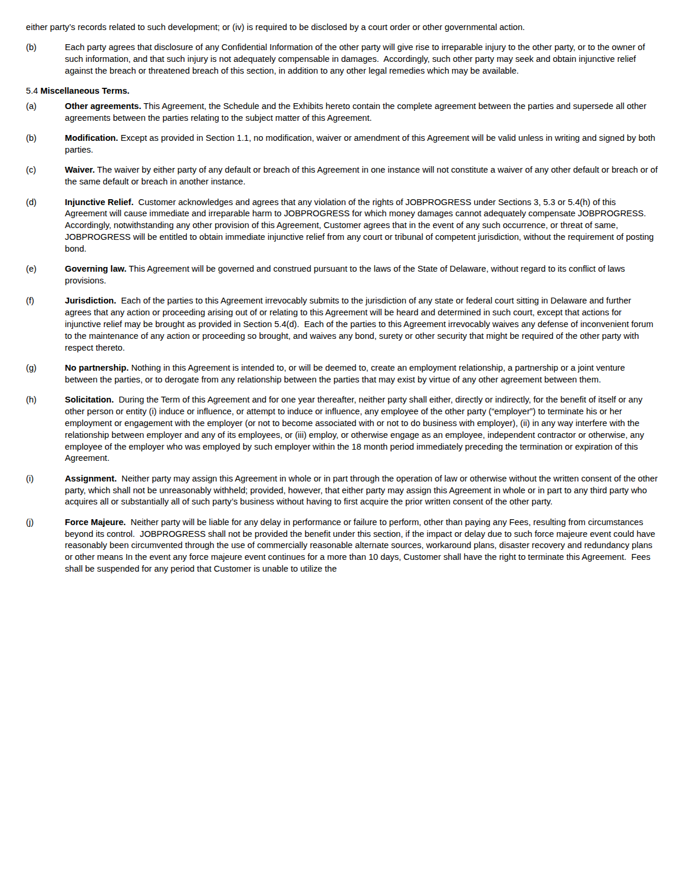either party’s records related to such development; or (iv) is required to be disclosed by a court order or other governmental action.
(b)
Each party agrees that disclosure of any Confidential Information of the other party will give rise to irreparable injury to the other party, or to the owner of such information, and that such injury is not adequately compensable in damages. Accordingly, such other party may seek and obtain injunctive relief against the breach or threatened breach of this section, in addition to any other legal remedies which may be available.
5.4 Miscellaneous Terms.
(a)
Other agreements. This Agreement, the Schedule and the Exhibits hereto contain the complete agreement between the parties and supersede all other agreements between the parties relating to the subject matter of this Agreement.
(b)
Modification. Except as provided in Section 1.1, no modification, waiver or amendment of this Agreement will be valid unless in writing and signed by both parties.
(c)
Waiver. The waiver by either party of any default or breach of this Agreement in one instance will not constitute a waiver of any other default or breach or of the same default or breach in another instance.
(d)
Injunctive Relief. Customer acknowledges and agrees that any violation of the rights of JOBPROGRESS under Sections 3, 5.3 or 5.4(h) of this Agreement will cause immediate and irreparable harm to JOBPROGRESS for which money damages cannot adequately compensate JOBPROGRESS. Accordingly, notwithstanding any other provision of this Agreement, Customer agrees that in the event of any such occurrence, or threat of same, JOBPROGRESS will be entitled to obtain immediate injunctive relief from any court or tribunal of competent jurisdiction, without the requirement of posting bond.
(e)
Governing law. This Agreement will be governed and construed pursuant to the laws of the State of Delaware, without regard to its conflict of laws provisions.
(f)
Jurisdiction. Each of the parties to this Agreement irrevocably submits to the jurisdiction of any state or federal court sitting in Delaware and further agrees that any action or proceeding arising out of or relating to this Agreement will be heard and determined in such court, except that actions for injunctive relief may be brought as provided in Section 5.4(d). Each of the parties to this Agreement irrevocably waives any defense of inconvenient forum to the maintenance of any action or proceeding so brought, and waives any bond, surety or other security that might be required of the other party with respect thereto.
(g)
No partnership. Nothing in this Agreement is intended to, or will be deemed to, create an employment relationship, a partnership or a joint venture between the parties, or to derogate from any relationship between the parties that may exist by virtue of any other agreement between them.
(h)
Solicitation. During the Term of this Agreement and for one year thereafter, neither party shall either, directly or indirectly, for the benefit of itself or any other person or entity (i) induce or influence, or attempt to induce or influence, any employee of the other party (“employer”) to terminate his or her employment or engagement with the employer (or not to become associated with or not to do business with employer), (ii) in any way interfere with the relationship between employer and any of its employees, or (iii) employ, or otherwise engage as an employee, independent contractor or otherwise, any employee of the employer who was employed by such employer within the 18 month period immediately preceding the termination or expiration of this Agreement.
(i)
Assignment. Neither party may assign this Agreement in whole or in part through the operation of law or otherwise without the written consent of the other party, which shall not be unreasonably withheld; provided, however, that either party may assign this Agreement in whole or in part to any third party who acquires all or substantially all of such party’s business without having to first acquire the prior written consent of the other party.
(j)
Force Majeure. Neither party will be liable for any delay in performance or failure to perform, other than paying any Fees, resulting from circumstances beyond its control. JOBPROGRESS shall not be provided the benefit under this section, if the impact or delay due to such force majeure event could have reasonably been circumvented through the use of commercially reasonable alternate sources, workaround plans, disaster recovery and redundancy plans or other means In the event any force majeure event continues for a more than 10 days, Customer shall have the right to terminate this Agreement. Fees shall be suspended for any period that Customer is unable to utilize the